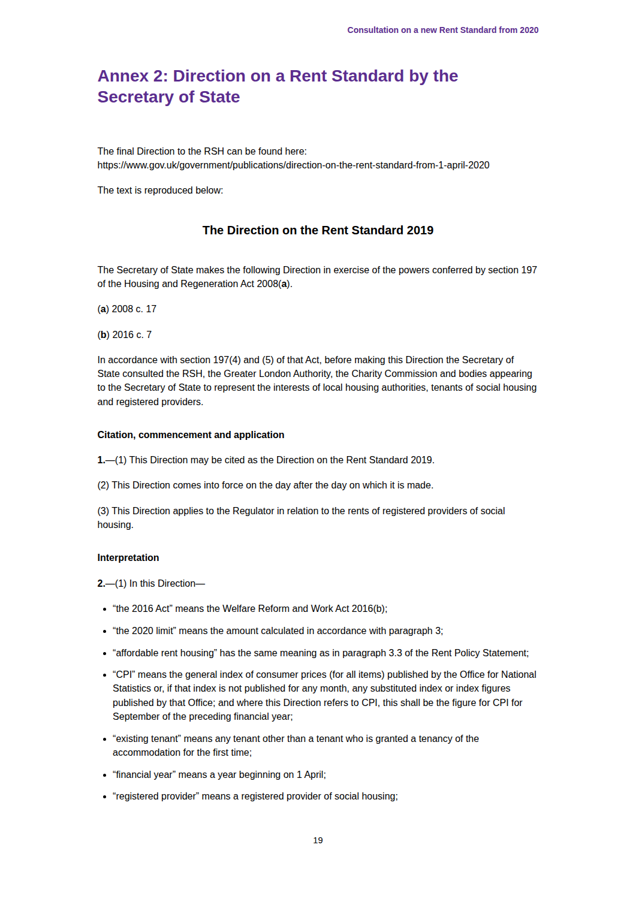Consultation on a new Rent Standard from 2020
Annex 2: Direction on a Rent Standard by the Secretary of State
The final Direction to the RSH can be found here:
https://www.gov.uk/government/publications/direction-on-the-rent-standard-from-1-april-2020
The text is reproduced below:
The Direction on the Rent Standard 2019
The Secretary of State makes the following Direction in exercise of the powers conferred by section 197 of the Housing and Regeneration Act 2008(a).
(a) 2008 c. 17
(b) 2016 c. 7
In accordance with section 197(4) and (5) of that Act, before making this Direction the Secretary of State consulted the RSH, the Greater London Authority, the Charity Commission and bodies appearing to the Secretary of State to represent the interests of local housing authorities, tenants of social housing and registered providers.
Citation, commencement and application
1.—(1) This Direction may be cited as the Direction on the Rent Standard 2019.
(2) This Direction comes into force on the day after the day on which it is made.
(3) This Direction applies to the Regulator in relation to the rents of registered providers of social housing.
Interpretation
2.—(1) In this Direction—
“the 2016 Act” means the Welfare Reform and Work Act 2016(b);
“the 2020 limit” means the amount calculated in accordance with paragraph 3;
“affordable rent housing” has the same meaning as in paragraph 3.3 of the Rent Policy Statement;
“CPI” means the general index of consumer prices (for all items) published by the Office for National Statistics or, if that index is not published for any month, any substituted index or index figures published by that Office; and where this Direction refers to CPI, this shall be the figure for CPI for September of the preceding financial year;
“existing tenant” means any tenant other than a tenant who is granted a tenancy of the accommodation for the first time;
“financial year” means a year beginning on 1 April;
“registered provider” means a registered provider of social housing;
19